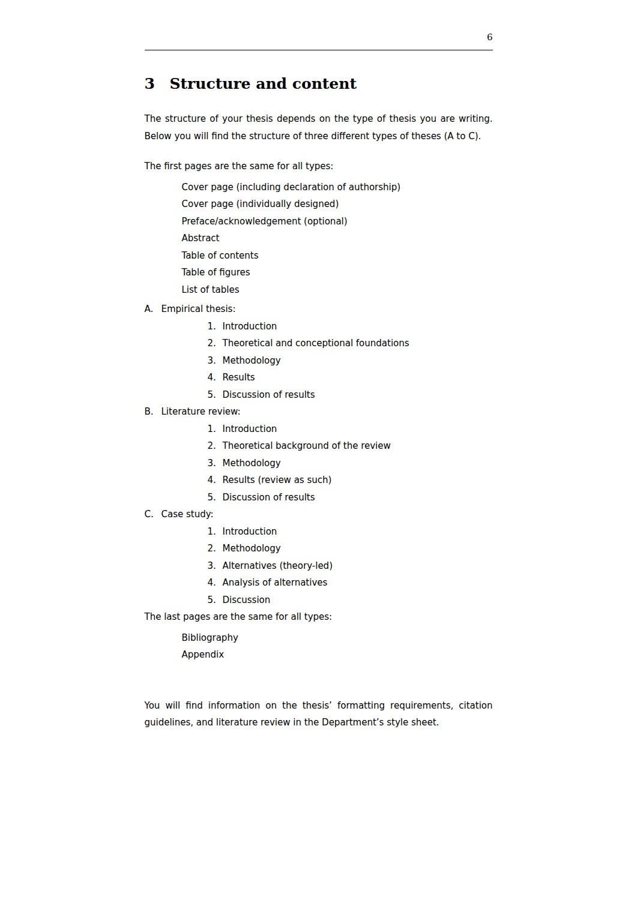6
3 Structure and content
The structure of your thesis depends on the type of thesis you are writing. Below you will find the structure of three different types of theses (A to C).
The first pages are the same for all types:
Cover page (including declaration of authorship)
Cover page (individually designed)
Preface/acknowledgement (optional)
Abstract
Table of contents
Table of figures
List of tables
A. Empirical thesis:
Introduction
Theoretical and conceptional foundations
Methodology
Results
Discussion of results
B. Literature review:
Introduction
Theoretical background of the review
Methodology
Results (review as such)
Discussion of results
C. Case study:
Introduction
Methodology
Alternatives (theory-led)
Analysis of alternatives
Discussion
The last pages are the same for all types:
Bibliography
Appendix
You will find information on the thesis’ formatting requirements, citation guidelines, and literature review in the Department’s style sheet.